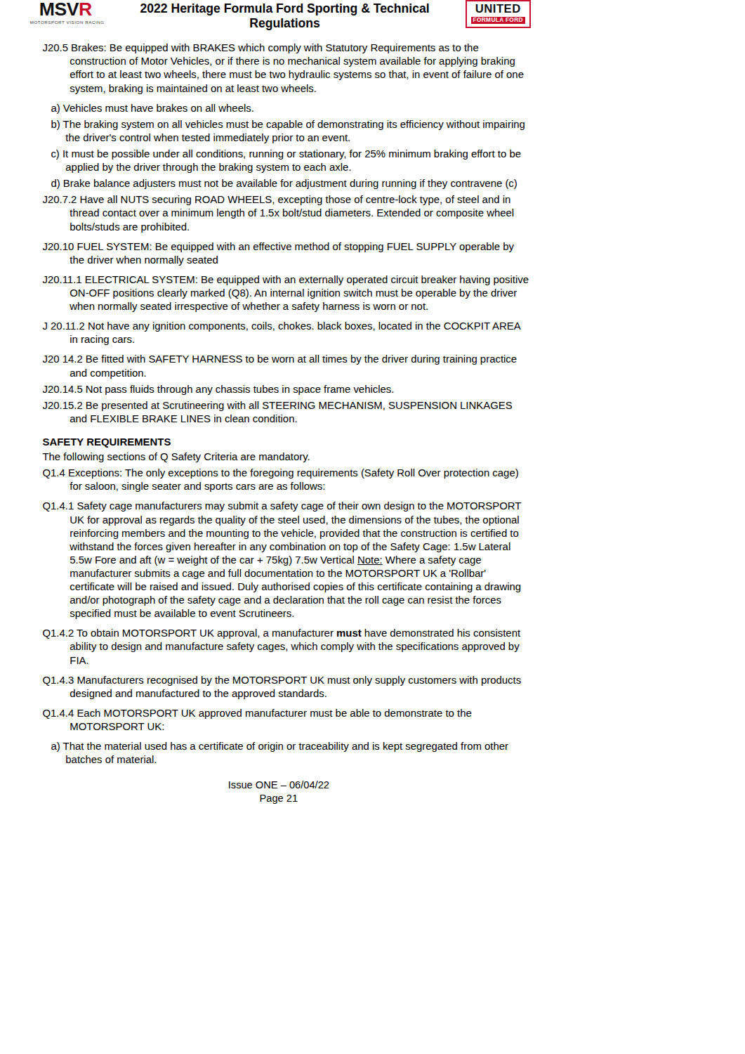MSVR
MOTORSPORT VISION RACING
2022 Heritage Formula Ford Sporting & Technical Regulations
UNITED
FORMULA FORD
J20.5 Brakes: Be equipped with BRAKES which comply with Statutory Requirements as to the construction of Motor Vehicles, or if there is no mechanical system available for applying braking effort to at least two wheels, there must be two hydraulic systems so that, in event of failure of one system, braking is maintained on at least two wheels.
a) Vehicles must have brakes on all wheels.
b) The braking system on all vehicles must be capable of demonstrating its efficiency without impairing the driver's control when tested immediately prior to an event.
c) It must be possible under all conditions, running or stationary, for 25% minimum braking effort to be applied by the driver through the braking system to each axle.
d) Brake balance adjusters must not be available for adjustment during running if they contravene (c)
J20.7.2 Have all NUTS securing ROAD WHEELS, excepting those of centre-lock type, of steel and in thread contact over a minimum length of 1.5x bolt/stud diameters. Extended or composite wheel bolts/studs are prohibited.
J20.10 FUEL SYSTEM: Be equipped with an effective method of stopping FUEL SUPPLY operable by the driver when normally seated
J20.11.1 ELECTRICAL SYSTEM: Be equipped with an externally operated circuit breaker having positive ON-OFF positions clearly marked (Q8). An internal ignition switch must be operable by the driver when normally seated irrespective of whether a safety harness is worn or not.
J 20.11.2 Not have any ignition components, coils, chokes. black boxes, located in the COCKPIT AREA in racing cars.
J20 14.2 Be fitted with SAFETY HARNESS to be worn at all times by the driver during training practice and competition.
J20.14.5 Not pass fluids through any chassis tubes in space frame vehicles.
J20.15.2 Be presented at Scrutineering with all STEERING MECHANISM, SUSPENSION LINKAGES and FLEXIBLE BRAKE LINES in clean condition.
SAFETY REQUIREMENTS
The following sections of Q Safety Criteria are mandatory.
Q1.4 Exceptions: The only exceptions to the foregoing requirements (Safety Roll Over protection cage) for saloon, single seater and sports cars are as follows:
Q1.4.1 Safety cage manufacturers may submit a safety cage of their own design to the MOTORSPORT UK for approval as regards the quality of the steel used, the dimensions of the tubes, the optional reinforcing members and the mounting to the vehicle, provided that the construction is certified to withstand the forces given hereafter in any combination on top of the Safety Cage: 1.5w Lateral 5.5w Fore and aft (w = weight of the car + 75kg) 7.5w Vertical Note: Where a safety cage manufacturer submits a cage and full documentation to the MOTORSPORT UK a 'Rollbar' certificate will be raised and issued. Duly authorised copies of this certificate containing a drawing and/or photograph of the safety cage and a declaration that the roll cage can resist the forces specified must be available to event Scrutineers.
Q1.4.2 To obtain MOTORSPORT UK approval, a manufacturer must have demonstrated his consistent ability to design and manufacture safety cages, which comply with the specifications approved by FIA.
Q1.4.3 Manufacturers recognised by the MOTORSPORT UK must only supply customers with products designed and manufactured to the approved standards.
Q1.4.4 Each MOTORSPORT UK approved manufacturer must be able to demonstrate to the MOTORSPORT UK:
a) That the material used has a certificate of origin or traceability and is kept segregated from other batches of material.
Issue ONE – 06/04/22
Page 21